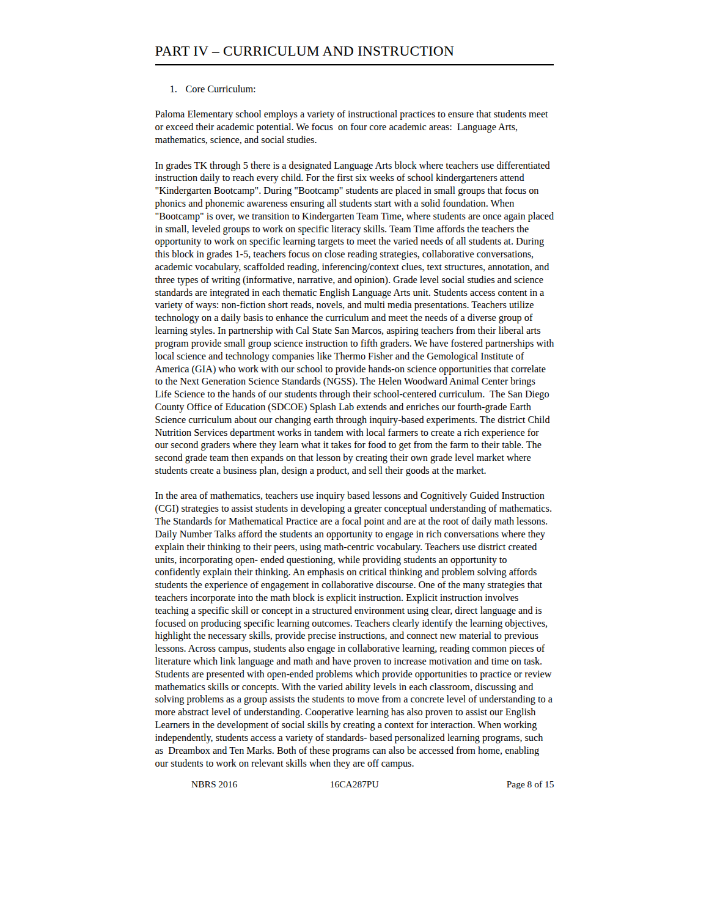PART IV – CURRICULUM AND INSTRUCTION
Core Curriculum:
Paloma Elementary school employs a variety of instructional practices to ensure that students meet or exceed their academic potential. We focus on four core academic areas: Language Arts, mathematics, science, and social studies.
In grades TK through 5 there is a designated Language Arts block where teachers use differentiated instruction daily to reach every child. For the first six weeks of school kindergarteners attend "Kindergarten Bootcamp". During "Bootcamp" students are placed in small groups that focus on phonics and phonemic awareness ensuring all students start with a solid foundation. When "Bootcamp" is over, we transition to Kindergarten Team Time, where students are once again placed in small, leveled groups to work on specific literacy skills. Team Time affords the teachers the opportunity to work on specific learning targets to meet the varied needs of all students at. During this block in grades 1-5, teachers focus on close reading strategies, collaborative conversations, academic vocabulary, scaffolded reading, inferencing/context clues, text structures, annotation, and three types of writing (informative, narrative, and opinion). Grade level social studies and science standards are integrated in each thematic English Language Arts unit. Students access content in a variety of ways: non-fiction short reads, novels, and multi media presentations. Teachers utilize technology on a daily basis to enhance the curriculum and meet the needs of a diverse group of learning styles. In partnership with Cal State San Marcos, aspiring teachers from their liberal arts program provide small group science instruction to fifth graders. We have fostered partnerships with local science and technology companies like Thermo Fisher and the Gemological Institute of America (GIA) who work with our school to provide hands-on science opportunities that correlate to the Next Generation Science Standards (NGSS). The Helen Woodward Animal Center brings Life Science to the hands of our students through their school-centered curriculum. The San Diego County Office of Education (SDCOE) Splash Lab extends and enriches our fourth-grade Earth Science curriculum about our changing earth through inquiry-based experiments. The district Child Nutrition Services department works in tandem with local farmers to create a rich experience for our second graders where they learn what it takes for food to get from the farm to their table. The second grade team then expands on that lesson by creating their own grade level market where students create a business plan, design a product, and sell their goods at the market.
In the area of mathematics, teachers use inquiry based lessons and Cognitively Guided Instruction (CGI) strategies to assist students in developing a greater conceptual understanding of mathematics. The Standards for Mathematical Practice are a focal point and are at the root of daily math lessons. Daily Number Talks afford the students an opportunity to engage in rich conversations where they explain their thinking to their peers, using math-centric vocabulary. Teachers use district created units, incorporating open- ended questioning, while providing students an opportunity to confidently explain their thinking. An emphasis on critical thinking and problem solving affords students the experience of engagement in collaborative discourse. One of the many strategies that teachers incorporate into the math block is explicit instruction. Explicit instruction involves teaching a specific skill or concept in a structured environment using clear, direct language and is focused on producing specific learning outcomes. Teachers clearly identify the learning objectives, highlight the necessary skills, provide precise instructions, and connect new material to previous lessons. Across campus, students also engage in collaborative learning, reading common pieces of literature which link language and math and have proven to increase motivation and time on task. Students are presented with open-ended problems which provide opportunities to practice or review mathematics skills or concepts. With the varied ability levels in each classroom, discussing and solving problems as a group assists the students to move from a concrete level of understanding to a more abstract level of understanding. Cooperative learning has also proven to assist our English Learners in the development of social skills by creating a context for interaction. When working independently, students access a variety of standards- based personalized learning programs, such as Dreambox and Ten Marks. Both of these programs can also be accessed from home, enabling our students to work on relevant skills when they are off campus.
NBRS 2016
16CA287PU
Page 8 of 15